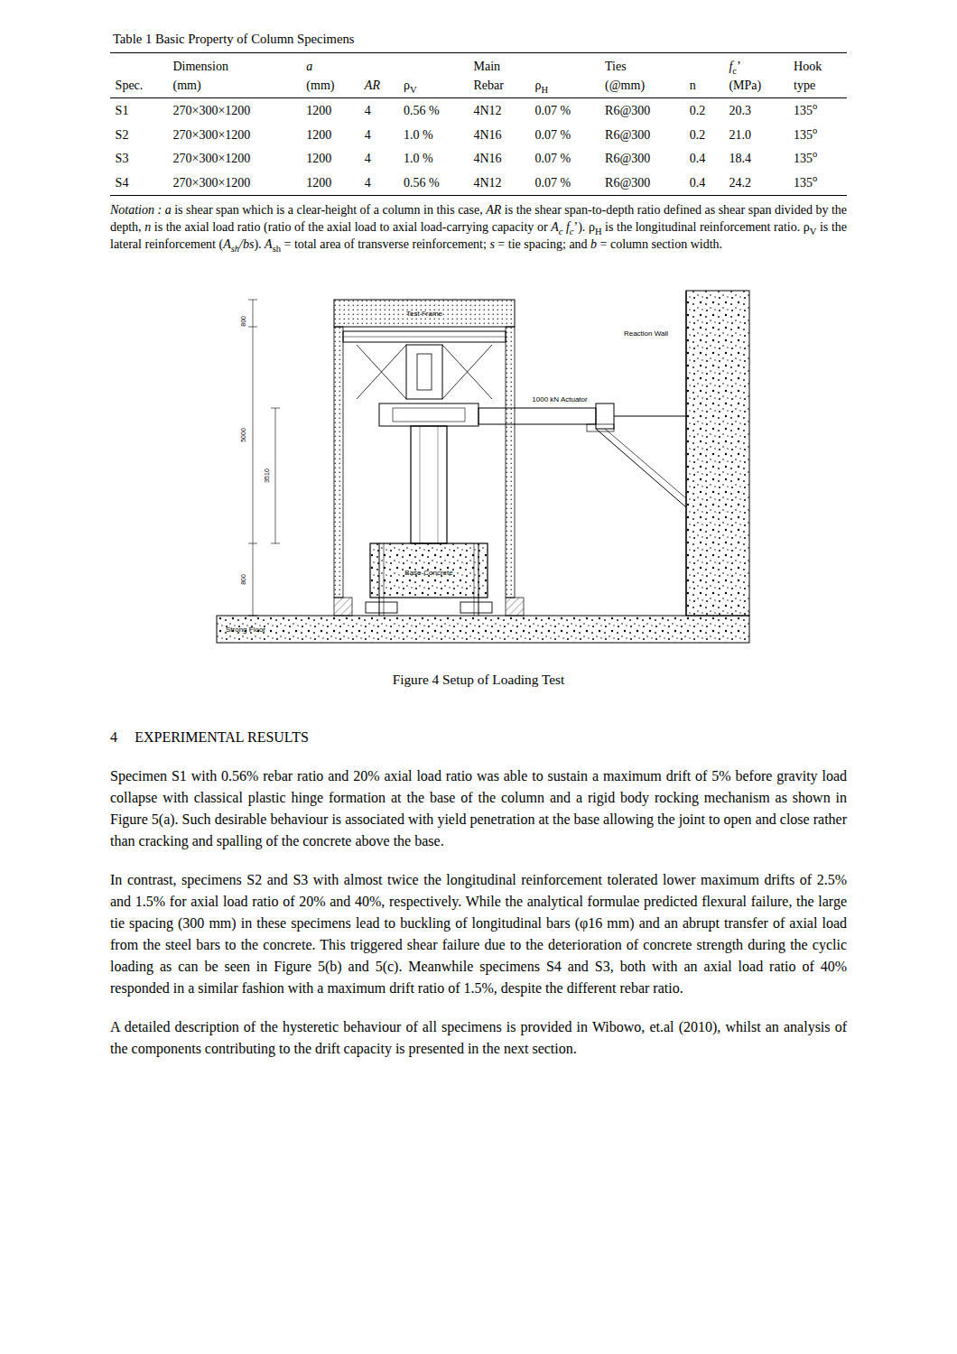Table 1 Basic Property of Column Specimens
| Spec. | Dimension (mm) | a (mm) | AR | ρ V | Main Rebar | ρ H | Ties (@mm) | n | f c ’ (MPa) | Hook type |
| --- | --- | --- | --- | --- | --- | --- | --- | --- | --- | --- |
| S1 | 270×300×1200 | 1200 | 4 | 0.56 % | 4N12 | 0.07 % | R6@300 | 0.2 | 20.3 | 135 o |
| S2 | 270×300×1200 | 1200 | 4 | 1.0 % | 4N16 | 0.07 % | R6@300 | 0.2 | 21.0 | 135 o |
| S3 | 270×300×1200 | 1200 | 4 | 1.0 % | 4N16 | 0.07 % | R6@300 | 0.4 | 18.4 | 135 o |
| S4 | 270×300×1200 | 1200 | 4 | 0.56 % | 4N12 | 0.07 % | R6@300 | 0.4 | 24.2 | 135 o |
Notation : a is shear span which is a clear-height of a column in this case, AR is the shear span-to-depth ratio defined as shear span divided by the depth, n is the axial load ratio (ratio of the axial load to axial load-carrying capacity or Ac fc’). ρH is the longitudinal reinforcement ratio. ρV is the lateral reinforcement (Ash/bs). Ash = total area of transverse reinforcement; s = tie spacing; and b = column section width.
Reaction Wall Strong Floor Test Frame 1000 kN Actuator Base-Concrete 800 5000 3510 800
Figure 4 Setup of Loading Test
4 EXPERIMENTAL RESULTS
Specimen S1 with 0.56% rebar ratio and 20% axial load ratio was able to sustain a maximum drift of 5% before gravity load collapse with classical plastic hinge formation at the base of the column and a rigid body rocking mechanism as shown in Figure 5(a). Such desirable behaviour is associated with yield penetration at the base allowing the joint to open and close rather than cracking and spalling of the concrete above the base.
In contrast, specimens S2 and S3 with almost twice the longitudinal reinforcement tolerated lower maximum drifts of 2.5% and 1.5% for axial load ratio of 20% and 40%, respectively. While the analytical formulae predicted flexural failure, the large tie spacing (300 mm) in these specimens lead to buckling of longitudinal bars (φ16 mm) and an abrupt transfer of axial load from the steel bars to the concrete. This triggered shear failure due to the deterioration of concrete strength during the cyclic loading as can be seen in Figure 5(b) and 5(c). Meanwhile specimens S4 and S3, both with an axial load ratio of 40% responded in a similar fashion with a maximum drift ratio of 1.5%, despite the different rebar ratio.
A detailed description of the hysteretic behaviour of all specimens is provided in Wibowo, et.al (2010), whilst an analysis of the components contributing to the drift capacity is presented in the next section.